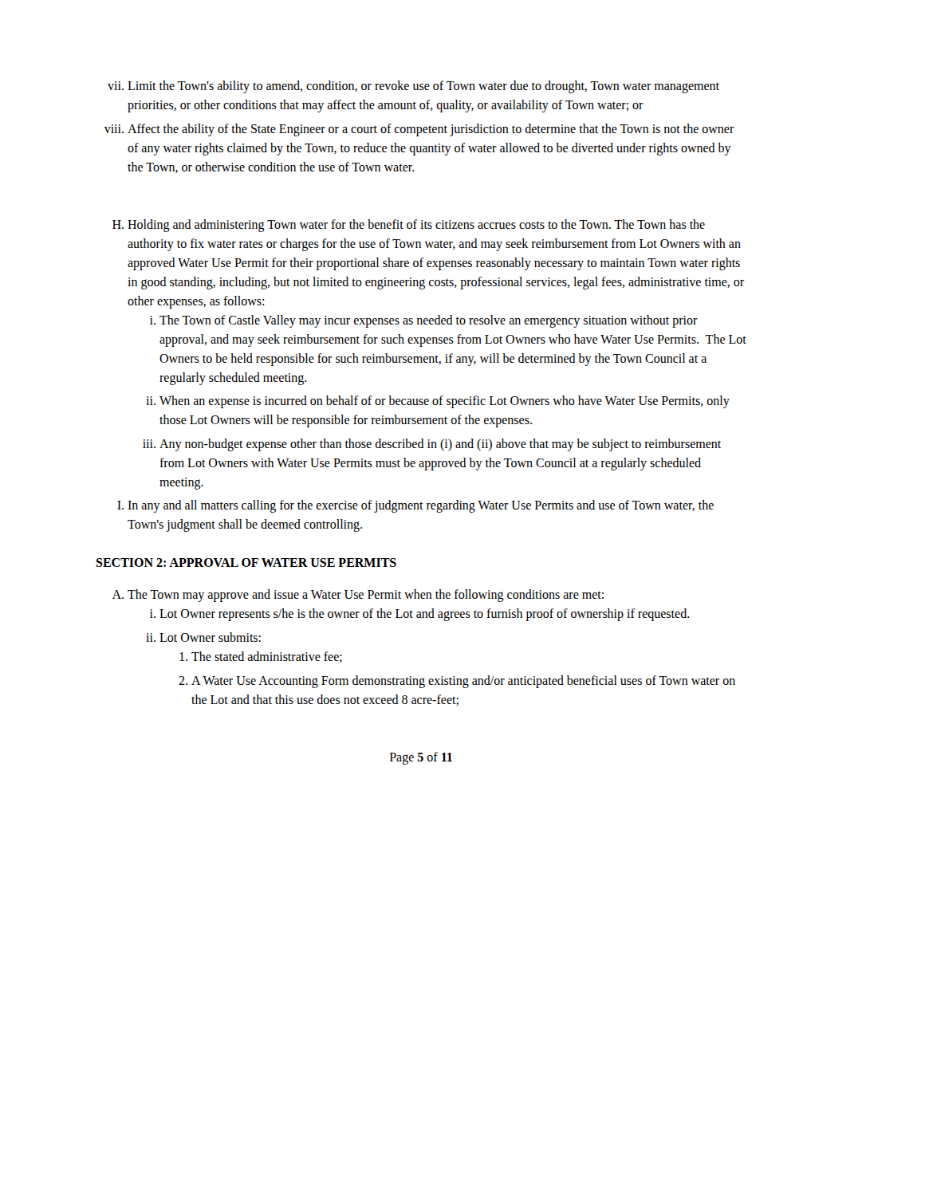Limit the Town's ability to amend, condition, or revoke use of Town water due to drought, Town water management priorities, or other conditions that may affect the amount of, quality, or availability of Town water; or
Affect the ability of the State Engineer or a court of competent jurisdiction to determine that the Town is not the owner of any water rights claimed by the Town, to reduce the quantity of water allowed to be diverted under rights owned by the Town, or otherwise condition the use of Town water.
Holding and administering Town water for the benefit of its citizens accrues costs to the Town. The Town has the authority to fix water rates or charges for the use of Town water, and may seek reimbursement from Lot Owners with an approved Water Use Permit for their proportional share of expenses reasonably necessary to maintain Town water rights in good standing, including, but not limited to engineering costs, professional services, legal fees, administrative time, or other expenses, as follows:
The Town of Castle Valley may incur expenses as needed to resolve an emergency situation without prior approval, and may seek reimbursement for such expenses from Lot Owners who have Water Use Permits. The Lot Owners to be held responsible for such reimbursement, if any, will be determined by the Town Council at a regularly scheduled meeting.
When an expense is incurred on behalf of or because of specific Lot Owners who have Water Use Permits, only those Lot Owners will be responsible for reimbursement of the expenses.
Any non-budget expense other than those described in (i) and (ii) above that may be subject to reimbursement from Lot Owners with Water Use Permits must be approved by the Town Council at a regularly scheduled meeting.
In any and all matters calling for the exercise of judgment regarding Water Use Permits and use of Town water, the Town's judgment shall be deemed controlling.
SECTION 2: APPROVAL OF WATER USE PERMITS
The Town may approve and issue a Water Use Permit when the following conditions are met:
Lot Owner represents s/he is the owner of the Lot and agrees to furnish proof of ownership if requested.
Lot Owner submits:
The stated administrative fee;
A Water Use Accounting Form demonstrating existing and/or anticipated beneficial uses of Town water on the Lot and that this use does not exceed 8 acre-feet;
Page 5 of 11